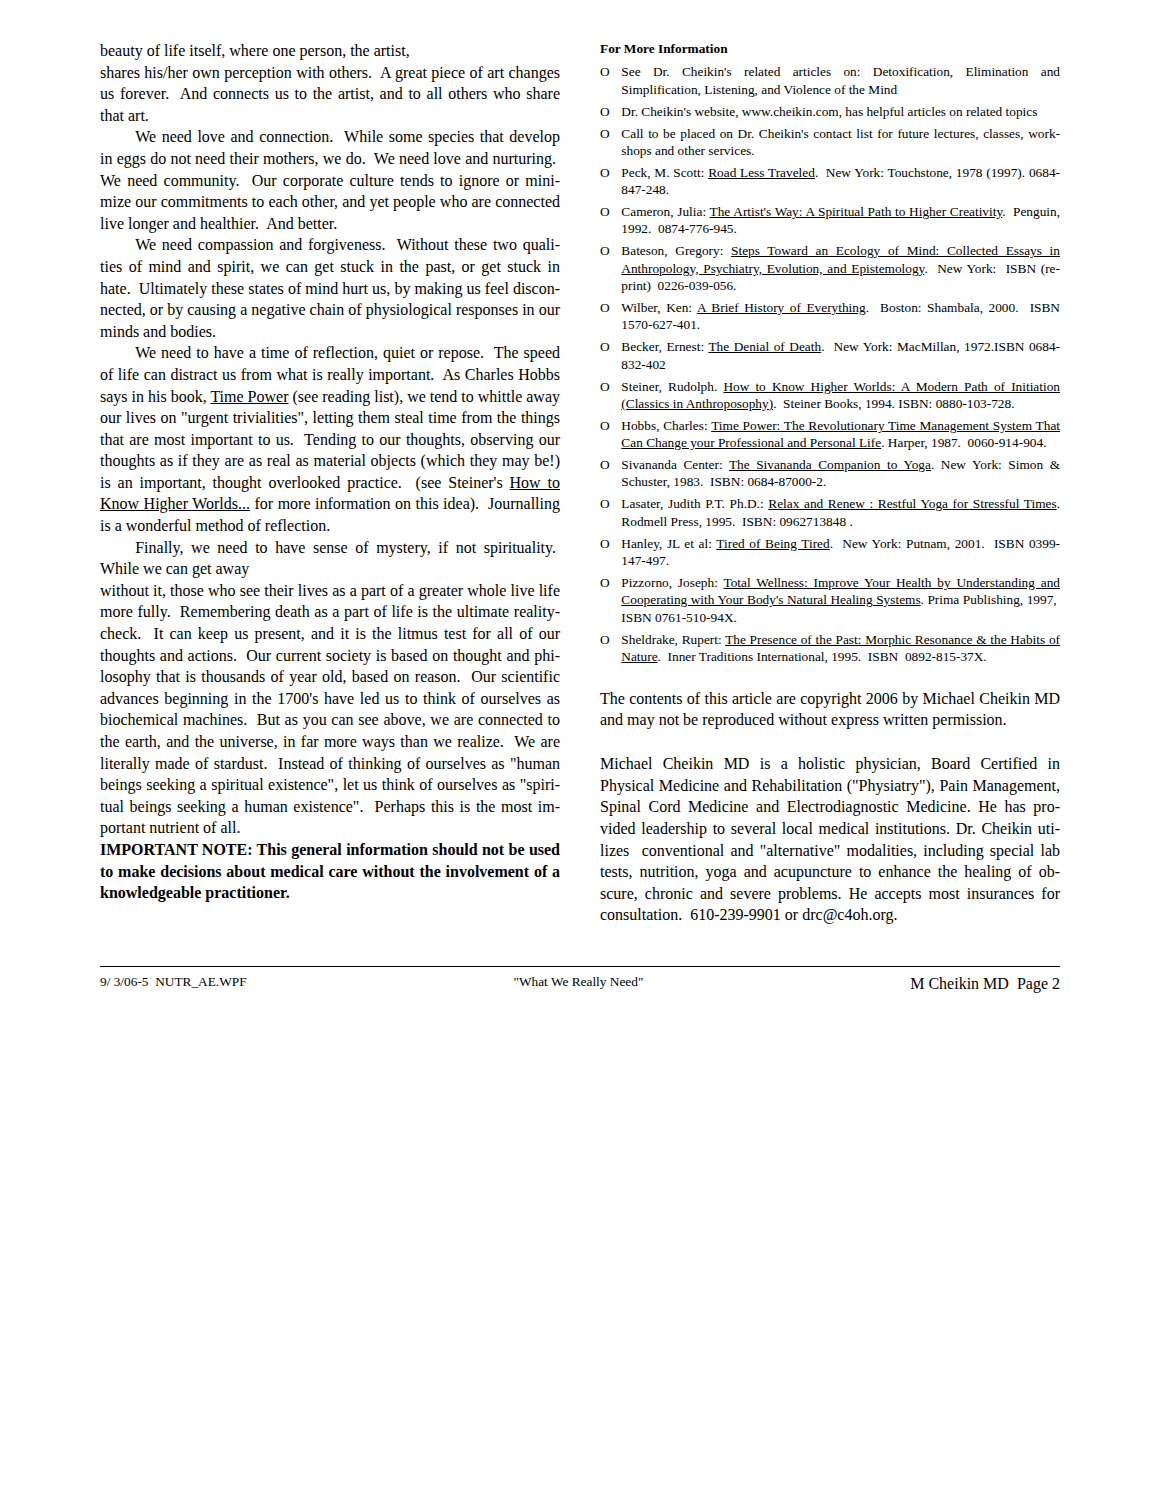beauty of life itself, where one person, the artist,
shares his/her own perception with others. A great piece of art changes us forever. And connects us to the artist, and to all others who share that art.
We need love and connection. While some species that develop in eggs do not need their mothers, we do. We need love and nurturing. We need community. Our corporate culture tends to ignore or minimize our commitments to each other, and yet people who are connected live longer and healthier. And better.
We need compassion and forgiveness. Without these two qualities of mind and spirit, we can get stuck in the past, or get stuck in hate. Ultimately these states of mind hurt us, by making us feel disconnected, or by causing a negative chain of physiological responses in our minds and bodies.
We need to have a time of reflection, quiet or repose. The speed of life can distract us from what is really important. As Charles Hobbs says in his book, Time Power (see reading list), we tend to whittle away our lives on "urgent trivialities", letting them steal time from the things that are most important to us. Tending to our thoughts, observing our thoughts as if they are as real as material objects (which they may be!) is an important, thought overlooked practice. (see Steiner's How to Know Higher Worlds... for more information on this idea). Journalling is a wonderful method of reflection.
Finally, we need to have sense of mystery, if not spirituality. While we can get away
without it, those who see their lives as a part of a greater whole live life more fully. Remembering death as a part of life is the ultimate reality-check. It can keep us present, and it is the litmus test for all of our thoughts and actions. Our current society is based on thought and philosophy that is thousands of year old, based on reason. Our scientific advances beginning in the 1700's have led us to think of ourselves as biochemical machines. But as you can see above, we are connected to the earth, and the universe, in far more ways than we realize. We are literally made of stardust. Instead of thinking of ourselves as "human beings seeking a spiritual existence", let us think of ourselves as "spiritual beings seeking a human existence". Perhaps this is the most important nutrient of all.
IMPORTANT NOTE: This general information should not be used to make decisions about medical care without the involvement of a knowledgeable practitioner.
For More Information
See Dr. Cheikin's related articles on: Detoxification, Elimination and Simplification, Listening, and Violence of the Mind
Dr. Cheikin's website, www.cheikin.com, has helpful articles on related topics
Call to be placed on Dr. Cheikin's contact list for future lectures, classes, workshops and other services.
Peck, M. Scott: Road Less Traveled. New York: Touchstone, 1978 (1997). 0684-847-248.
Cameron, Julia: The Artist's Way: A Spiritual Path to Higher Creativity. Penguin, 1992. 0874-776-945.
Bateson, Gregory: Steps Toward an Ecology of Mind: Collected Essays in Anthropology, Psychiatry, Evolution, and Epistemology. New York: ISBN (reprint) 0226-039-056.
Wilber, Ken: A Brief History of Everything. Boston: Shambala, 2000. ISBN 1570-627-401.
Becker, Ernest: The Denial of Death. New York: MacMillan, 1972.ISBN 0684-832-402
Steiner, Rudolph. How to Know Higher Worlds: A Modern Path of Initiation (Classics in Anthroposophy). Steiner Books, 1994. ISBN: 0880-103-728.
Hobbs, Charles: Time Power: The Revolutionary Time Management System That Can Change your Professional and Personal Life. Harper, 1987. 0060-914-904.
Sivananda Center: The Sivananda Companion to Yoga. New York: Simon & Schuster, 1983. ISBN: 0684-87000-2.
Lasater, Judith P.T. Ph.D.: Relax and Renew : Restful Yoga for Stressful Times. Rodmell Press, 1995. ISBN: 0962713848 .
Hanley, JL et al: Tired of Being Tired. New York: Putnam, 2001. ISBN 0399-147-497.
Pizzorno, Joseph: Total Wellness: Improve Your Health by Understanding and Cooperating with Your Body's Natural Healing Systems. Prima Publishing, 1997, ISBN 0761-510-94X.
Sheldrake, Rupert: The Presence of the Past: Morphic Resonance & the Habits of Nature. Inner Traditions International, 1995. ISBN 0892-815-37X.
The contents of this article are copyright 2006 by Michael Cheikin MD and may not be reproduced without express written permission.
Michael Cheikin MD is a holistic physician, Board Certified in Physical Medicine and Rehabilitation ("Physiatry"), Pain Management, Spinal Cord Medicine and Electrodiagnostic Medicine. He has provided leadership to several local medical institutions. Dr. Cheikin utilizes conventional and "alternative" modalities, including special lab tests, nutrition, yoga and acupuncture to enhance the healing of obscure, chronic and severe problems. He accepts most insurances for consultation. 610-239-9901 or drc@c4oh.org.
9/ 3/06-5 NUTR_AE.WPF
"What We Really Need"
M Cheikin MD Page 2